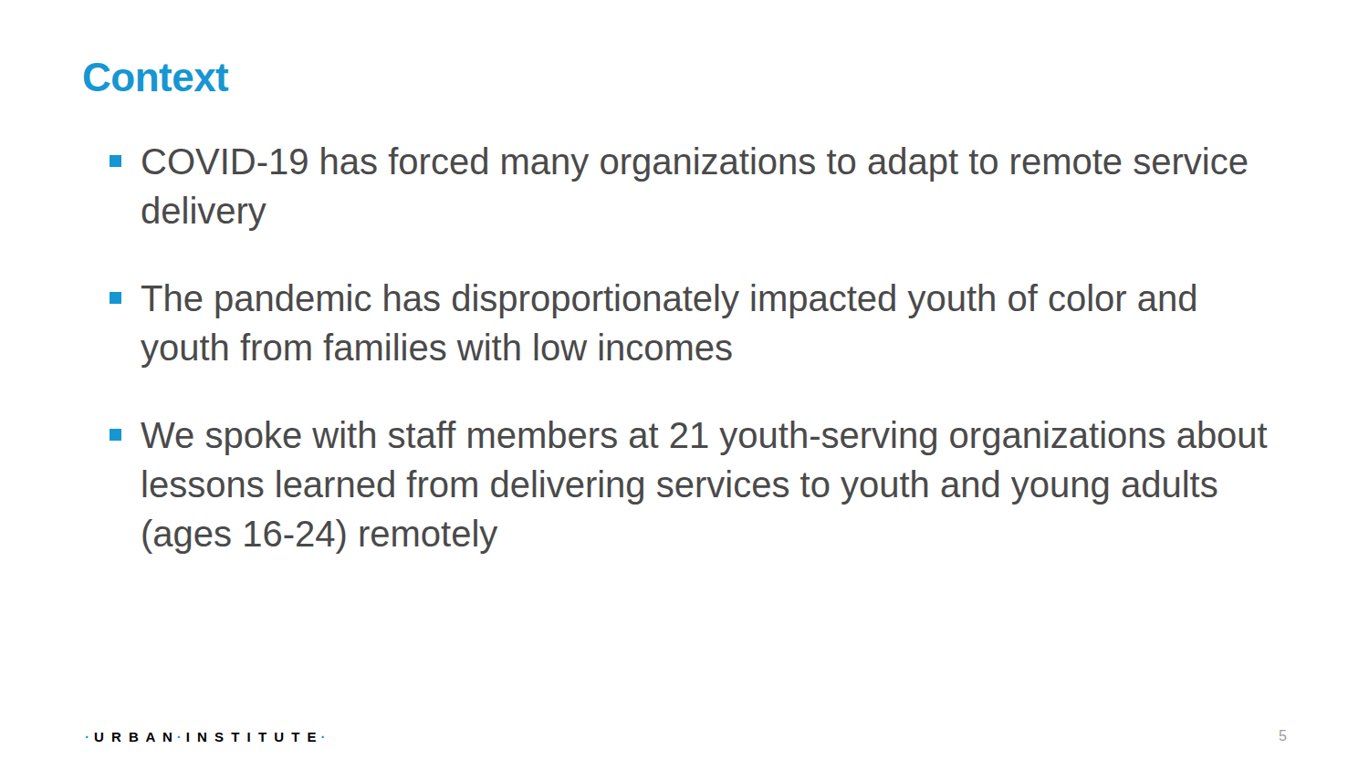Context
COVID-19 has forced many organizations to adapt to remote service delivery
The pandemic has disproportionately impacted youth of color and youth from families with low incomes
We spoke with staff members at 21 youth-serving organizations about lessons learned from delivering services to youth and young adults (ages 16-24) remotely
·U R B A N·I N S T I T U T E·
5